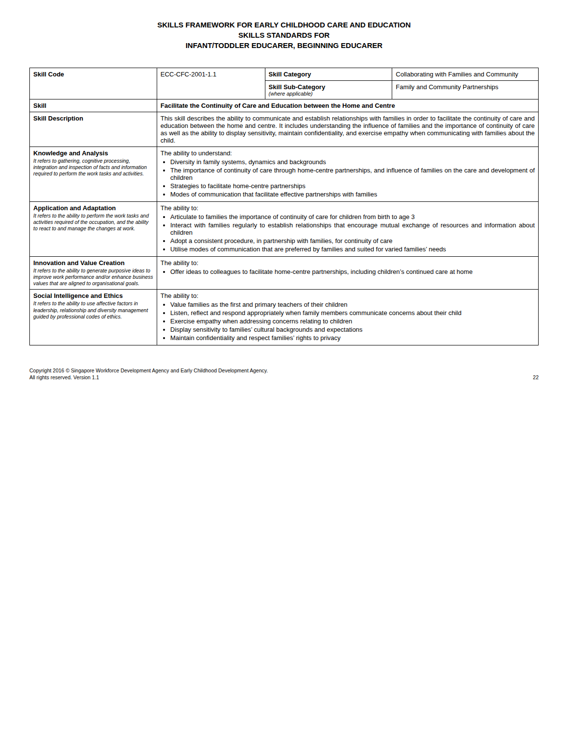SKILLS FRAMEWORK FOR EARLY CHILDHOOD CARE AND EDUCATION
SKILLS STANDARDS FOR
INFANT/TODDLER EDUCARER, BEGINNING EDUCARER
| Skill Code | ECC-CFC-2001-1.1 | Skill Category | Collaborating with Families and Community |
| Skill Sub-Category (where applicable) | Family and Community Partnerships |
| Skill | Facilitate the Continuity of Care and Education between the Home and Centre |
| Skill Description | This skill describes the ability to communicate and establish relationships with families in order to facilitate the continuity of care and education between the home and centre. It includes understanding the influence of families and the importance of continuity of care as well as the ability to display sensitivity, maintain confidentiality, and exercise empathy when communicating with families about the child. |
| Knowledge and Analysis It refers to gathering, cognitive processing, integration and inspection of facts and information required to perform the work tasks and activities. | The ability to understand: Diversity in family systems, dynamics and backgrounds The importance of continuity of care through home-centre partnerships, and influence of families on the care and development of children Strategies to facilitate home-centre partnerships Modes of communication that facilitate effective partnerships with families |
| Application and Adaptation It refers to the ability to perform the work tasks and activities required of the occupation, and the ability to react to and manage the changes at work. | The ability to: Articulate to families the importance of continuity of care for children from birth to age 3 Interact with families regularly to establish relationships that encourage mutual exchange of resources and information about children Adopt a consistent procedure, in partnership with families, for continuity of care Utilise modes of communication that are preferred by families and suited for varied families’ needs |
| Innovation and Value Creation It refers to the ability to generate purposive ideas to improve work performance and/or enhance business values that are aligned to organisational goals. | The ability to: Offer ideas to colleagues to facilitate home-centre partnerships, including children’s continued care at home |
| Social Intelligence and Ethics It refers to the ability to use affective factors in leadership, relationship and diversity management guided by professional codes of ethics. | The ability to: Value families as the first and primary teachers of their children Listen, reflect and respond appropriately when family members communicate concerns about their child Exercise empathy when addressing concerns relating to children Display sensitivity to families’ cultural backgrounds and expectations Maintain confidentiality and respect families’ rights to privacy |
Copyright 2016 © Singapore Workforce Development Agency and Early Childhood Development Agency.
All rights reserved. Version 1.1 22